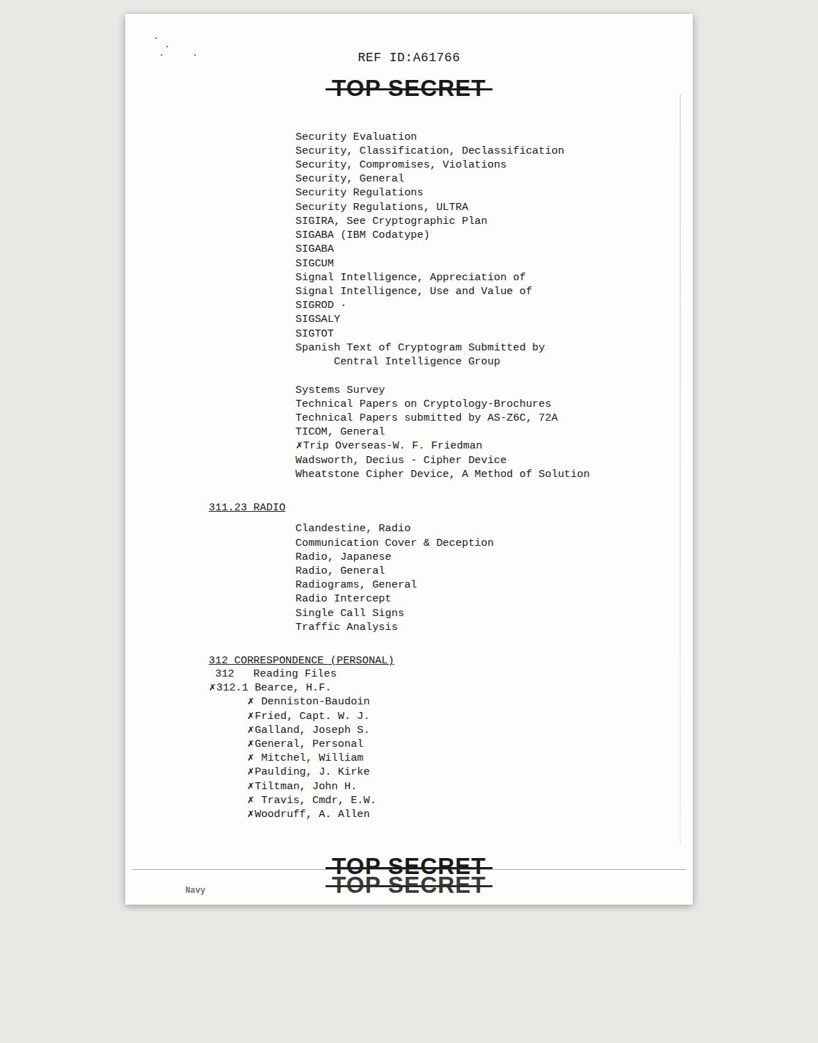.
.
. .
REF ID:A61766
TOP SECRET
Security Evaluation Security, Classification, Declassification Security, Compromises, Violations Security, General Security Regulations Security Regulations, ULTRA SIGIRA, See Cryptographic Plan SIGABA (IBM Codatype) SIGABA SIGCUM Signal Intelligence, Appreciation of Signal Intelligence, Use and Value of SIGROD · SIGSALY SIGTOT Spanish Text of Cryptogram Submitted by Central Intelligence Group Systems Survey Technical Papers on Cryptology-Brochures Technical Papers submitted by AS-Z6C, 72A TICOM, General ✗Trip Overseas-W. F. Friedman Wadsworth, Decius - Cipher Device Wheatstone Cipher Device, A Method of Solution
311.23 RADIO
Clandestine, Radio Communication Cover & Deception Radio, Japanese Radio, General Radiograms, General Radio Intercept Single Call Signs Traffic Analysis
312 CORRESPONDENCE (PERSONAL)
312 Reading Files ✗312.1 Bearce, H.F. ✗ Denniston-Baudoin ✗Fried, Capt. W. J. ✗Galland, Joseph S. ✗General, Personal ✗ Mitchel, William ✗Paulding, J. Kirke ✗Tiltman, John H. ✗ Travis, Cmdr, E.W. ✗Woodruff, A. Allen
TOP SECRET
Navy TOP SECRET